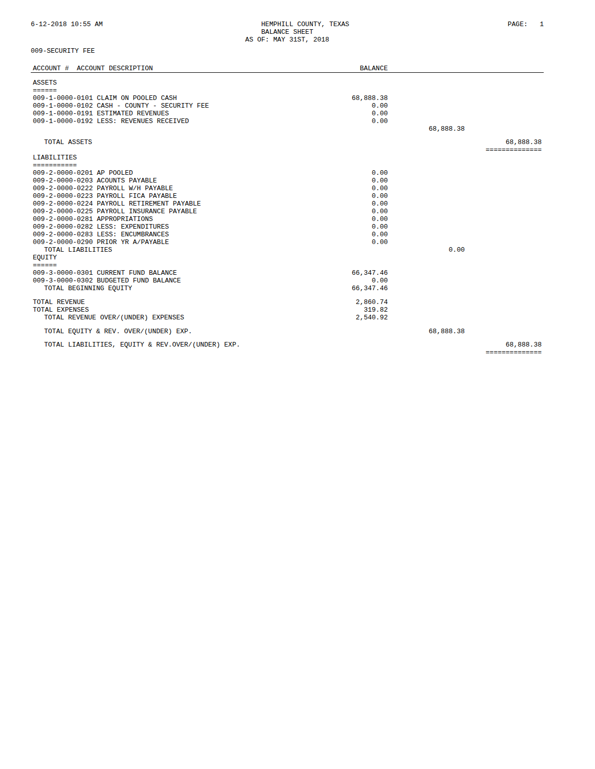6-12-2018 10:55 AM HEMPHILL COUNTY, TEXAS PAGE: 1
BALANCE SHEET
AS OF: MAY 31ST, 2018
009-SECURITY FEE
| ACCOUNT # ACCOUNT DESCRIPTION | BALANCE | | |
| ASSETS | | | |
| ====== | | | |
| 009-1-0000-0101 CLAIM ON POOLED CASH | 68,888.38 | | |
| 009-1-0000-0102 CASH - COUNTY - SECURITY FEE | 0.00 | | |
| 009-1-0000-0191 ESTIMATED REVENUES | 0.00 | | |
| 009-1-0000-0192 LESS: REVENUES RECEIVED | 0.00 | | |
| | | 68,888.38 | |
| TOTAL ASSETS | | | 68,888.38 |
| | | | ============== |
| LIABILITIES | | | |
| =========== | | | |
| 009-2-0000-0201 AP POOLED | 0.00 | | |
| 009-2-0000-0203 ACOUNTS PAYABLE | 0.00 | | |
| 009-2-0000-0222 PAYROLL W/H PAYABLE | 0.00 | | |
| 009-2-0000-0223 PAYROLL FICA PAYABLE | 0.00 | | |
| 009-2-0000-0224 PAYROLL RETIREMENT PAYABLE | 0.00 | | |
| 009-2-0000-0225 PAYROLL INSURANCE PAYABLE | 0.00 | | |
| 009-2-0000-0281 APPROPRIATIONS | 0.00 | | |
| 009-2-0000-0282 LESS: EXPENDITURES | 0.00 | | |
| 009-2-0000-0283 LESS: ENCUMBRANCES | 0.00 | | |
| 009-2-0000-0290 PRIOR YR A/PAYABLE | 0.00 | | |
| TOTAL LIABILITIES | | 0.00 | |
| EQUITY | | | |
| ====== | | | |
| 009-3-0000-0301 CURRENT FUND BALANCE | 66,347.46 | | |
| 009-3-0000-0302 BUDGETED FUND BALANCE | 0.00 | | |
| TOTAL BEGINNING EQUITY | 66,347.46 | | |
| TOTAL REVENUE | 2,860.74 | | |
| TOTAL EXPENSES | 319.82 | | |
| TOTAL REVENUE OVER/(UNDER) EXPENSES | 2,540.92 | | |
| TOTAL EQUITY & REV. OVER/(UNDER) EXP. | | 68,888.38 | |
| TOTAL LIABILITIES, EQUITY & REV.OVER/(UNDER) EXP. | | | 68,888.38 |
| | | | ============== |